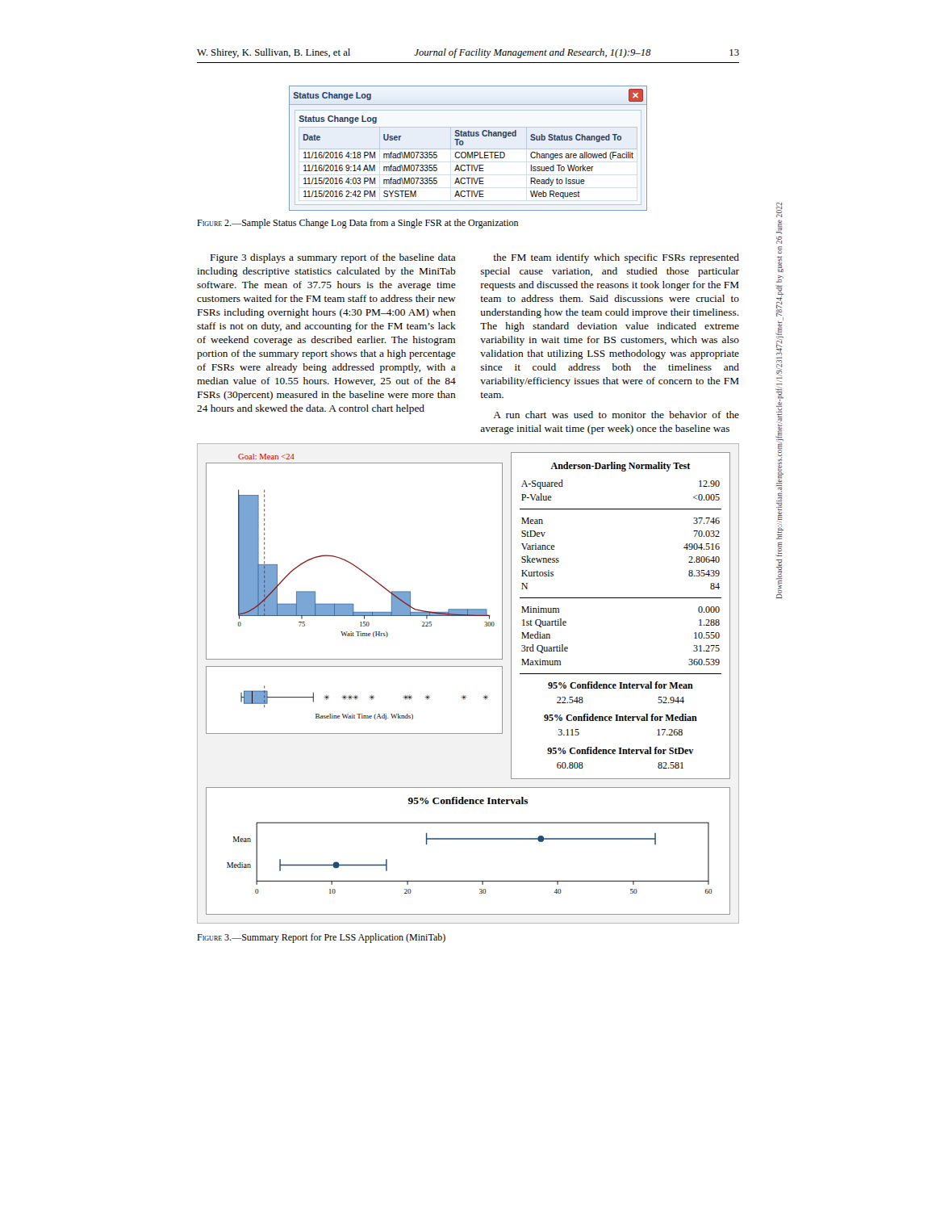W. Shirey, K. Sullivan, B. Lines, et al
Journal of Facility Management and Research, 1(1):9–18
13
Downloaded from http://meridian.allenpress.com/jfmer/article-pdf/1/1/9/2313472/jfmer_78724.pdf by guest on 26 June 2022
Status Change Log ✕
Status Change Log
| Date | User | Status Changed To | Sub Status Changed To |
| --- | --- | --- | --- |
| 11/16/2016 4:18 PM | mfad\M073355 | COMPLETED | Changes are allowed (Facilit |
| 11/16/2016 9:14 AM | mfad\M073355 | ACTIVE | Issued To Worker |
| 11/15/2016 4:03 PM | mfad\M073355 | ACTIVE | Ready to Issue |
| 11/15/2016 2:42 PM | SYSTEM | ACTIVE | Web Request |
Figure 2.—Sample Status Change Log Data from a Single FSR at the Organization
Figure 3 displays a summary report of the baseline data including descriptive statistics calculated by the MiniTab software. The mean of 37.75 hours is the average time customers waited for the FM team staff to address their new FSRs including overnight hours (4:30 PM–4:00 AM) when staff is not on duty, and accounting for the FM team’s lack of weekend coverage as described earlier. The histogram portion of the summary report shows that a high percentage of FSRs were already being addressed promptly, with a median value of 10.55 hours. However, 25 out of the 84 FSRs (30percent) measured in the baseline were more than 24 hours and skewed the data. A control chart helped
the FM team identify which specific FSRs represented special cause variation, and studied those particular requests and discussed the reasons it took longer for the FM team to address them. Said discussions were crucial to understanding how the team could improve their timeliness. The high standard deviation value indicated extreme variability in wait time for BS customers, which was also validation that utilizing LSS methodology was appropriate since it could address both the timeliness and variability/efficiency issues that were of concern to the FM team.
A run chart was used to monitor the behavior of the average initial wait time (per week) once the baseline was
Goal: Mean <24
0 75 150 225 300 Wait Time (Hrs)
✳ ✳ ✳ ✳ ✳ ✳ ✳ ✳ ✳ ✳ Baseline Wait Time (Adj. Wknds)
Anderson-Darling Normality Test
| A-Squared | 12.90 |
| P-Value | <0.005 |
| Mean | 37.746 |
| StDev | 70.032 |
| Variance | 4904.516 |
| Skewness | 2.80640 |
| Kurtosis | 8.35439 |
| N | 84 |
| Minimum | 0.000 |
| 1st Quartile | 1.288 |
| Median | 10.550 |
| 3rd Quartile | 31.275 |
| Maximum | 360.539 |
95% Confidence Interval for Mean
22.54852.944
95% Confidence Interval for Median
3.11517.268
95% Confidence Interval for StDev
60.80882.581
95% Confidence Intervals
Mean Median 0 10 20 30 40 50 60
Figure 3.—Summary Report for Pre LSS Application (MiniTab)